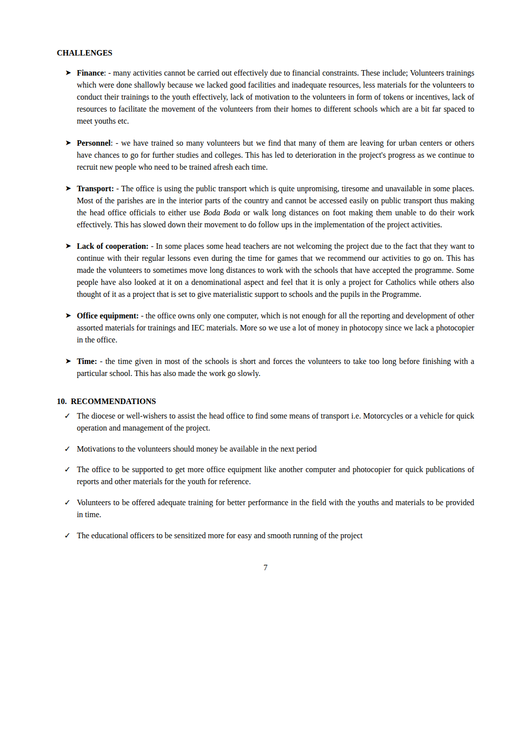CHALLENGES
Finance: - many activities cannot be carried out effectively due to financial constraints. These include; Volunteers trainings which were done shallowly because we lacked good facilities and inadequate resources, less materials for the volunteers to conduct their trainings to the youth effectively, lack of motivation to the volunteers in form of tokens or incentives, lack of resources to facilitate the movement of the volunteers from their homes to different schools which are a bit far spaced to meet youths etc.
Personnel: - we have trained so many volunteers but we find that many of them are leaving for urban centers or others have chances to go for further studies and colleges. This has led to deterioration in the project's progress as we continue to recruit new people who need to be trained afresh each time.
Transport: - The office is using the public transport which is quite unpromising, tiresome and unavailable in some places. Most of the parishes are in the interior parts of the country and cannot be accessed easily on public transport thus making the head office officials to either use Boda Boda or walk long distances on foot making them unable to do their work effectively. This has slowed down their movement to do follow ups in the implementation of the project activities.
Lack of cooperation: - In some places some head teachers are not welcoming the project due to the fact that they want to continue with their regular lessons even during the time for games that we recommend our activities to go on. This has made the volunteers to sometimes move long distances to work with the schools that have accepted the programme. Some people have also looked at it on a denominational aspect and feel that it is only a project for Catholics while others also thought of it as a project that is set to give materialistic support to schools and the pupils in the Programme.
Office equipment: - the office owns only one computer, which is not enough for all the reporting and development of other assorted materials for trainings and IEC materials. More so we use a lot of money in photocopy since we lack a photocopier in the office.
Time: - the time given in most of the schools is short and forces the volunteers to take too long before finishing with a particular school. This has also made the work go slowly.
10. RECOMMENDATIONS
The diocese or well-wishers to assist the head office to find some means of transport i.e. Motorcycles or a vehicle for quick operation and management of the project.
Motivations to the volunteers should money be available in the next period
The office to be supported to get more office equipment like another computer and photocopier for quick publications of reports and other materials for the youth for reference.
Volunteers to be offered adequate training for better performance in the field with the youths and materials to be provided in time.
The educational officers to be sensitized more for easy and smooth running of the project
7